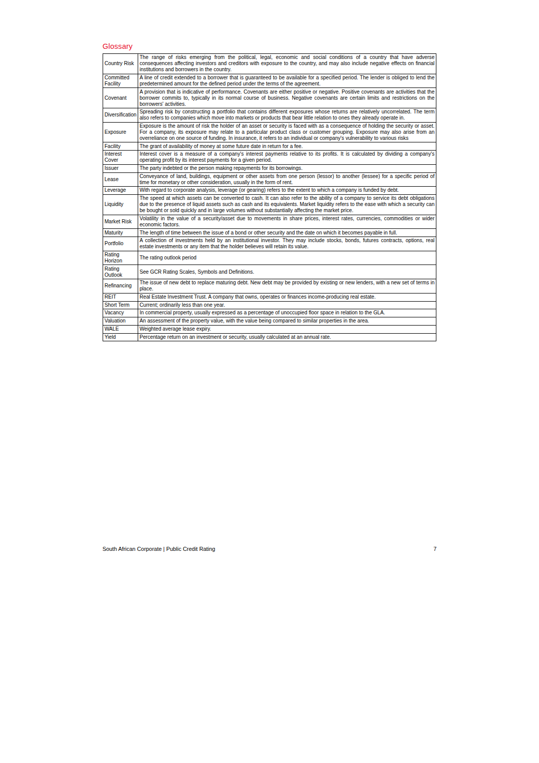Glossary
| Country Risk | The range of risks emerging from the political, legal, economic and social conditions of a country that have adverse consequences affecting investors and creditors with exposure to the country, and may also include negative effects on financial institutions and borrowers in the country. |
| Committed Facility | A line of credit extended to a borrower that is guaranteed to be available for a specified period. The lender is obliged to lend the predetermined amount for the defined period under the terms of the agreement. |
| Covenant | A provision that is indicative of performance. Covenants are either positive or negative. Positive covenants are activities that the borrower commits to, typically in its normal course of business. Negative covenants are certain limits and restrictions on the borrowers' activities. |
| Diversification | Spreading risk by constructing a portfolio that contains different exposures whose returns are relatively uncorrelated. The term also refers to companies which move into markets or products that bear little relation to ones they already operate in. |
| Exposure | Exposure is the amount of risk the holder of an asset or security is faced with as a consequence of holding the security or asset. For a company, its exposure may relate to a particular product class or customer grouping. Exposure may also arise from an overreliance on one source of funding. In insurance, it refers to an individual or company's vulnerability to various risks |
| Facility | The grant of availability of money at some future date in return for a fee. |
| Interest Cover | Interest cover is a measure of a company's interest payments relative to its profits. It is calculated by dividing a company's operating profit by its interest payments for a given period. |
| Issuer | The party indebted or the person making repayments for its borrowings. |
| Lease | Conveyance of land, buildings, equipment or other assets from one person (lessor) to another (lessee) for a specific period of time for monetary or other consideration, usually in the form of rent. |
| Leverage | With regard to corporate analysis, leverage (or gearing) refers to the extent to which a company is funded by debt. |
| Liquidity | The speed at which assets can be converted to cash. It can also refer to the ability of a company to service its debt obligations due to the presence of liquid assets such as cash and its equivalents. Market liquidity refers to the ease with which a security can be bought or sold quickly and in large volumes without substantially affecting the market price. |
| Market Risk | Volatility in the value of a security/asset due to movements in share prices, interest rates, currencies, commodities or wider economic factors. |
| Maturity | The length of time between the issue of a bond or other security and the date on which it becomes payable in full. |
| Portfolio | A collection of investments held by an institutional investor. They may include stocks, bonds, futures contracts, options, real estate investments or any item that the holder believes will retain its value. |
| Rating Horizon | The rating outlook period |
| Rating Outlook | See GCR Rating Scales, Symbols and Definitions. |
| Refinancing | The issue of new debt to replace maturing debt. New debt may be provided by existing or new lenders, with a new set of terms in place. |
| REIT | Real Estate Investment Trust. A company that owns, operates or finances income-producing real estate. |
| Short Term | Current; ordinarily less than one year. |
| Vacancy | In commercial property, usually expressed as a percentage of unoccupied floor space in relation to the GLA. |
| Valuation | An assessment of the property value, with the value being compared to similar properties in the area. |
| WALE | Weighted average lease expiry. |
| Yield | Percentage return on an investment or security, usually calculated at an annual rate. |
South African Corporate | Public Credit Rating 7